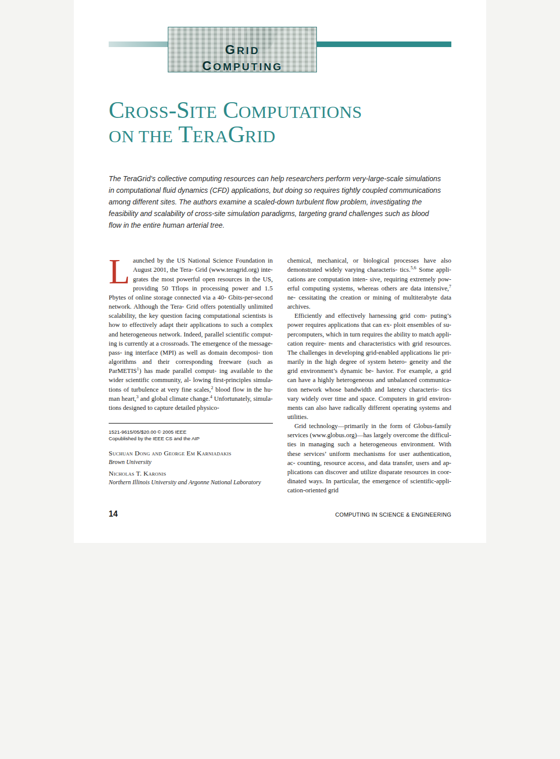GRID
COMPUTING
CROSS-SITE COMPUTATIONS
ON THE TERAGRID
The TeraGrid’s collective computing resources can help researchers perform very-large-scale simulations in computational fluid dynamics (CFD) applications, but doing so requires tightly coupled communications among different sites. The authors examine a scaled-down turbulent flow problem, investigating the feasibility and scalability of cross-site simulation paradigms, targeting grand challenges such as blood flow in the entire human arterial tree.
Launched by the US National Science Foundation in August 2001, the Tera- Grid (www.teragrid.org) integrates the most powerful open resources in the US, providing 50 Tflops in processing power and 1.5 Pbytes of online storage connected via a 40- Gbits-per-second network. Although the Tera- Grid offers potentially unlimited scalability, the key question facing computational scientists is how to effectively adapt their applications to such a complex and heterogeneous network. Indeed, parallel scientific computing is currently at a crossroads. The emergence of the message-pass- ing interface (MPI) as well as domain decomposi- tion algorithms and their corresponding freeware (such as ParMETIS1) has made parallel comput- ing available to the wider scientific community, al- lowing first-principles simulations of turbulence at very fine scales,2 blood flow in the human heart,3 and global climate change.4 Unfortunately, simulations designed to capture detailed physico-
1521-9615/05/$20.00 © 2005 IEEE
Copublished by the IEEE CS and the AIP
Suchuan Dong and George Em Karniadakis
Brown University
Nicholas T. Karonis
Northern Illinois University and Argonne National Laboratory
chemical, mechanical, or biological processes have also demonstrated widely varying characteris- tics.5,6 Some applications are computation inten- sive, requiring extremely powerful computing systems, whereas others are data intensive,7 ne- cessitating the creation or mining of multiterabyte data archives.
Efficiently and effectively harnessing grid com- puting’s power requires applications that can ex- ploit ensembles of supercomputers, which in turn requires the ability to match application require- ments and characteristics with grid resources. The challenges in developing grid-enabled applications lie primarily in the high degree of system hetero- geneity and the grid environment’s dynamic be- havior. For example, a grid can have a highly heterogeneous and unbalanced communication network whose bandwidth and latency characteris- tics vary widely over time and space. Computers in grid environments can also have radically different operating systems and utilities.
Grid technology—primarily in the form of Globus-family services (www.globus.org)—has largely overcome the difficulties in managing such a heterogeneous environment. With these services’ uniform mechanisms for user authentication, ac- counting, resource access, and data transfer, users and applications can discover and utilize disparate resources in coordinated ways. In particular, the emergence of scientific-application-oriented grid
14
Computing in Science & Engineering